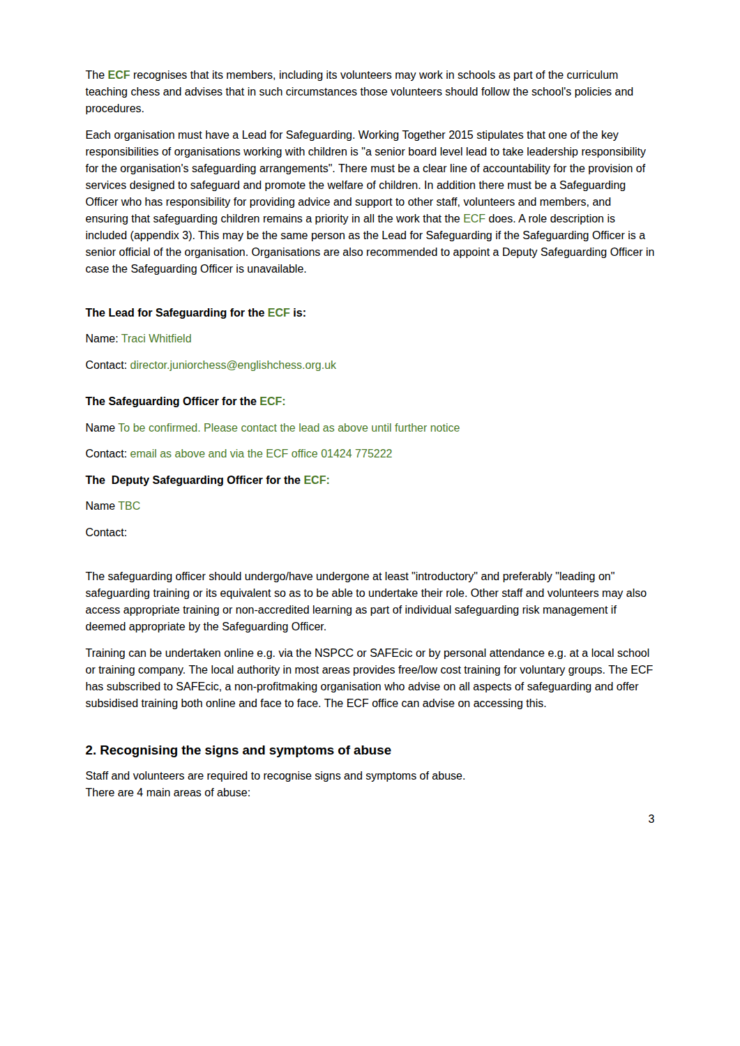The ECF recognises that its members, including its volunteers may work in schools as part of the curriculum teaching chess and advises that in such circumstances those volunteers should follow the school's policies and procedures.
Each organisation must have a Lead for Safeguarding. Working Together 2015 stipulates that one of the key responsibilities of organisations working with children is "a senior board level lead to take leadership responsibility for the organisation's safeguarding arrangements". There must be a clear line of accountability for the provision of services designed to safeguard and promote the welfare of children. In addition there must be a Safeguarding Officer who has responsibility for providing advice and support to other staff, volunteers and members, and ensuring that safeguarding children remains a priority in all the work that the ECF does. A role description is included (appendix 3). This may be the same person as the Lead for Safeguarding if the Safeguarding Officer is a senior official of the organisation. Organisations are also recommended to appoint a Deputy Safeguarding Officer in case the Safeguarding Officer is unavailable.
The Lead for Safeguarding for the ECF is:
Name: Traci Whitfield
Contact: director.juniorchess@englishchess.org.uk
The Safeguarding Officer for the ECF:
Name To be confirmed. Please contact the lead as above until further notice
Contact: email as above and via the ECF office 01424 775222
The Deputy Safeguarding Officer for the ECF:
Name TBC
Contact:
The safeguarding officer should undergo/have undergone at least "introductory" and preferably "leading on" safeguarding training or its equivalent so as to be able to undertake their role. Other staff and volunteers may also access appropriate training or non-accredited learning as part of individual safeguarding risk management if deemed appropriate by the Safeguarding Officer.
Training can be undertaken online e.g. via the NSPCC or SAFEcic or by personal attendance e.g. at a local school or training company. The local authority in most areas provides free/low cost training for voluntary groups. The ECF has subscribed to SAFEcic, a non-profitmaking organisation who advise on all aspects of safeguarding and offer subsidised training both online and face to face. The ECF office can advise on accessing this.
2. Recognising the signs and symptoms of abuse
Staff and volunteers are required to recognise signs and symptoms of abuse.
There are 4 main areas of abuse:
3